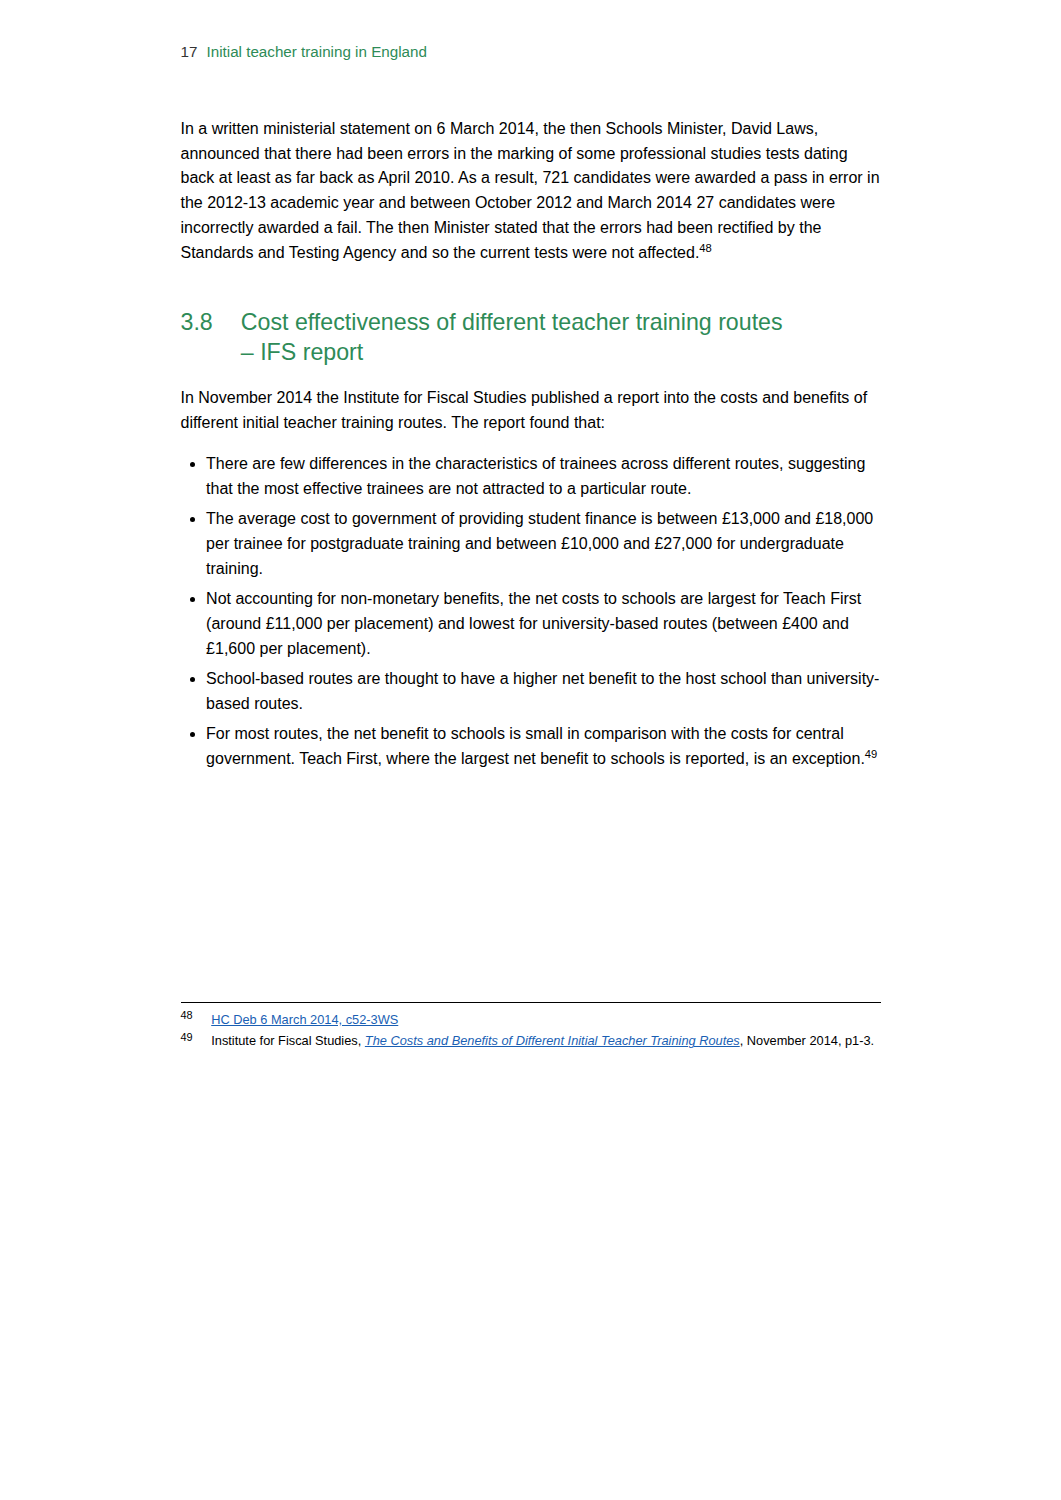17 Initial teacher training in England
In a written ministerial statement on 6 March 2014, the then Schools Minister, David Laws, announced that there had been errors in the marking of some professional studies tests dating back at least as far back as April 2010. As a result, 721 candidates were awarded a pass in error in the 2012-13 academic year and between October 2012 and March 2014 27 candidates were incorrectly awarded a fail. The then Minister stated that the errors had been rectified by the Standards and Testing Agency and so the current tests were not affected.48
3.8 Cost effectiveness of different teacher training routes – IFS report
In November 2014 the Institute for Fiscal Studies published a report into the costs and benefits of different initial teacher training routes. The report found that:
There are few differences in the characteristics of trainees across different routes, suggesting that the most effective trainees are not attracted to a particular route.
The average cost to government of providing student finance is between £13,000 and £18,000 per trainee for postgraduate training and between £10,000 and £27,000 for undergraduate training.
Not accounting for non-monetary benefits, the net costs to schools are largest for Teach First (around £11,000 per placement) and lowest for university-based routes (between £400 and £1,600 per placement).
School-based routes are thought to have a higher net benefit to the host school than university-based routes.
For most routes, the net benefit to schools is small in comparison with the costs for central government. Teach First, where the largest net benefit to schools is reported, is an exception.49
HC Deb 6 March 2014, c52-3WS
Institute for Fiscal Studies, The Costs and Benefits of Different Initial Teacher Training Routes, November 2014, p1-3.